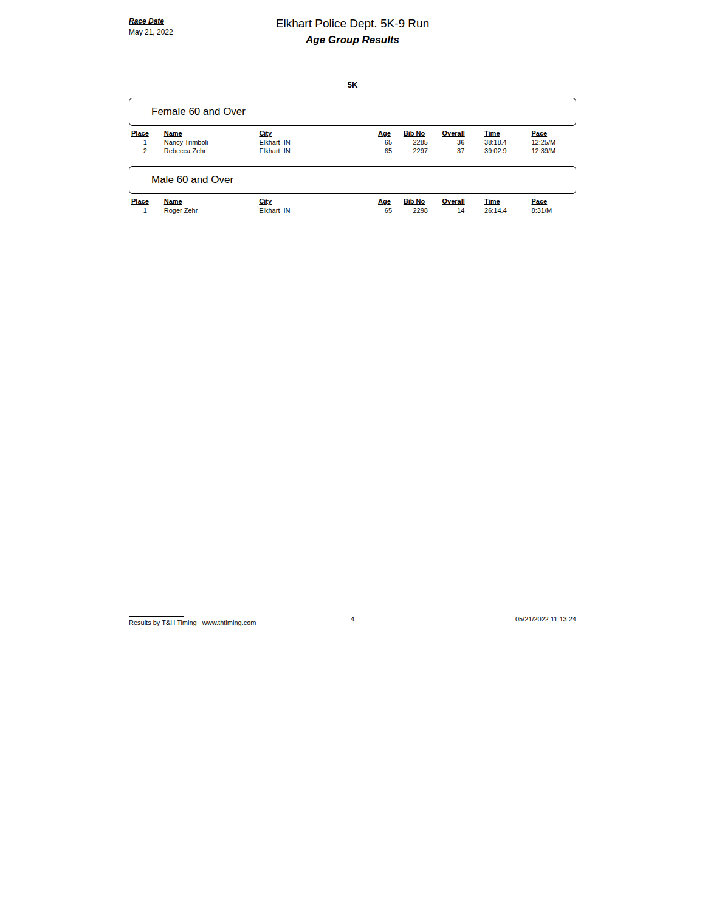Elkhart Police Dept. 5K-9 Run
Age Group Results
Race Date
May 21, 2022
5K
Female 60 and Over
| Place | Name | City | Age | Bib No | Overall | Time | Pace |
| --- | --- | --- | --- | --- | --- | --- | --- |
| 1 | Nancy Trimboli | Elkhart IN | 65 | 2285 | 36 | 38:18.4 | 12:25/M |
| 2 | Rebecca Zehr | Elkhart IN | 65 | 2297 | 37 | 39:02.9 | 12:39/M |
Male 60 and Over
| Place | Name | City | Age | Bib No | Overall | Time | Pace |
| --- | --- | --- | --- | --- | --- | --- | --- |
| 1 | Roger Zehr | Elkhart IN | 65 | 2298 | 14 | 26:14.4 | 8:31/M |
Results by T&H Timing www.thtiming.com
4
05/21/2022 11:13:24